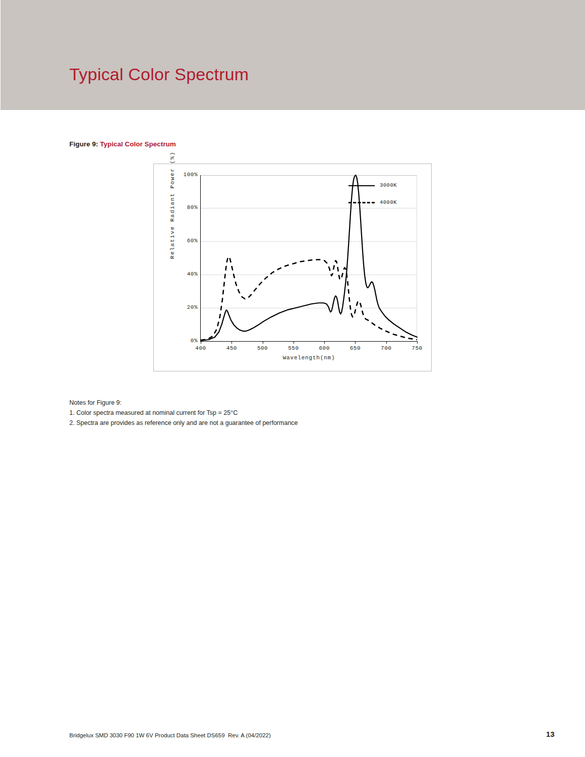Typical Color Spectrum
Figure 9: Typical Color Spectrum
100%
80%
60%
40%
20%
0%
400
450
500
550
600
650
700
750
Wavelength(nm)
Relative Radiant Power (%)
3000K
4000K
Notes for Figure 9:
1. Color spectra measured at nominal current for Tsp = 25°C
2. Spectra are provides as reference only and are not a guarantee of performance
Bridgelux SMD 3030 F90 1W 6V Product Data Sheet DS659 Rev. A (04/2022)
13